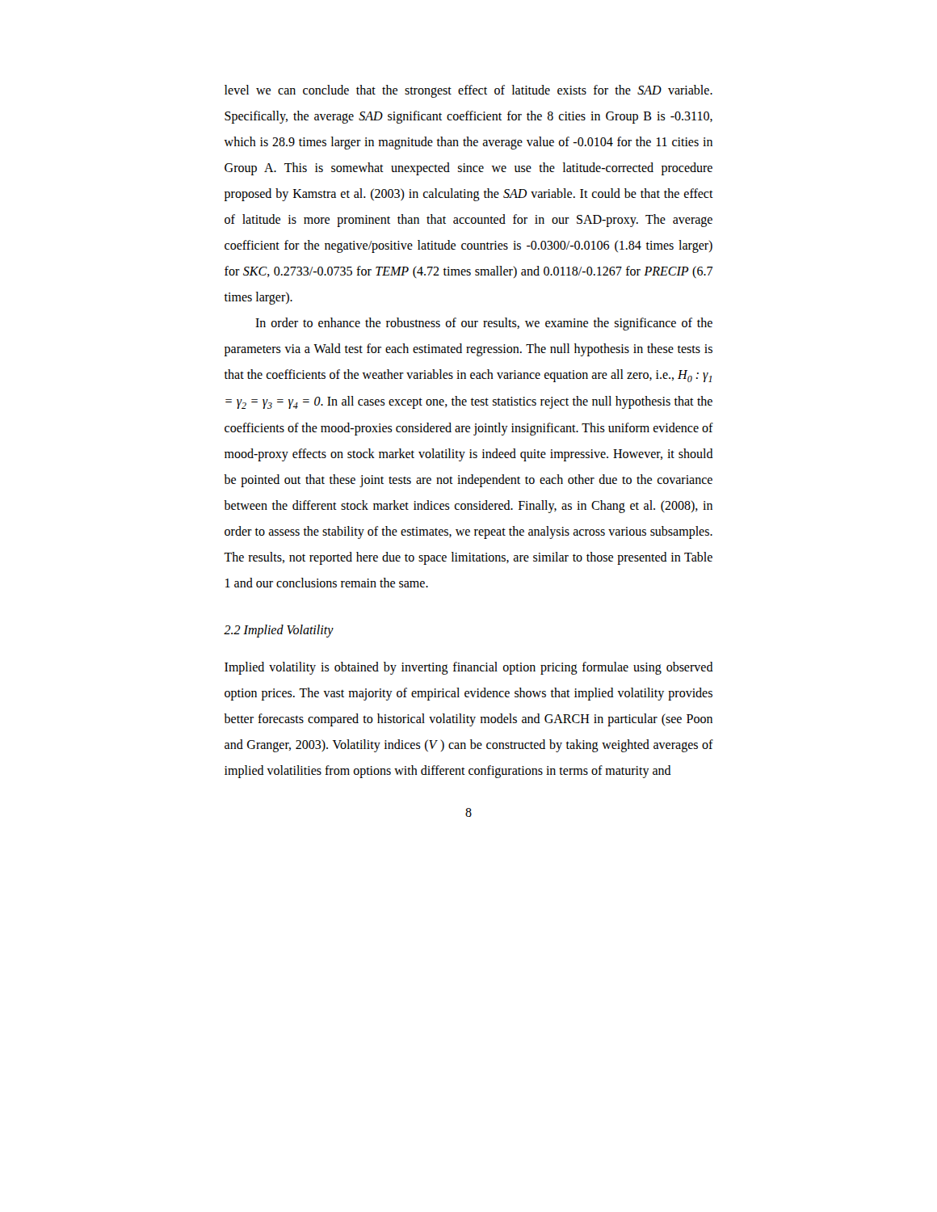level we can conclude that the strongest effect of latitude exists for the SAD variable. Specifically, the average SAD significant coefficient for the 8 cities in Group B is -0.3110, which is 28.9 times larger in magnitude than the average value of -0.0104 for the 11 cities in Group A. This is somewhat unexpected since we use the latitude-corrected procedure proposed by Kamstra et al. (2003) in calculating the SAD variable. It could be that the effect of latitude is more prominent than that accounted for in our SAD-proxy. The average coefficient for the negative/positive latitude countries is -0.0300/-0.0106 (1.84 times larger) for SKC, 0.2733/-0.0735 for TEMP (4.72 times smaller) and 0.0118/-0.1267 for PRECIP (6.7 times larger).
In order to enhance the robustness of our results, we examine the significance of the parameters via a Wald test for each estimated regression. The null hypothesis in these tests is that the coefficients of the weather variables in each variance equation are all zero, i.e., H0 : γ 1 = γ 2 = γ 3 = γ 4 = 0. In all cases except one, the test statistics reject the null hypothesis that the coefficients of the mood-proxies considered are jointly insignificant. This uniform evidence of mood-proxy effects on stock market volatility is indeed quite impressive. However, it should be pointed out that these joint tests are not independent to each other due to the covariance between the different stock market indices considered. Finally, as in Chang et al. (2008), in order to assess the stability of the estimates, we repeat the analysis across various subsamples. The results, not reported here due to space limitations, are similar to those presented in Table 1 and our conclusions remain the same.
2.2 Implied Volatility
Implied volatility is obtained by inverting financial option pricing formulae using observed option prices. The vast majority of empirical evidence shows that implied volatility provides better forecasts compared to historical volatility models and GARCH in particular (see Poon and Granger, 2003). Volatility indices (V ) can be constructed by taking weighted averages of implied volatilities from options with different configurations in terms of maturity and
8